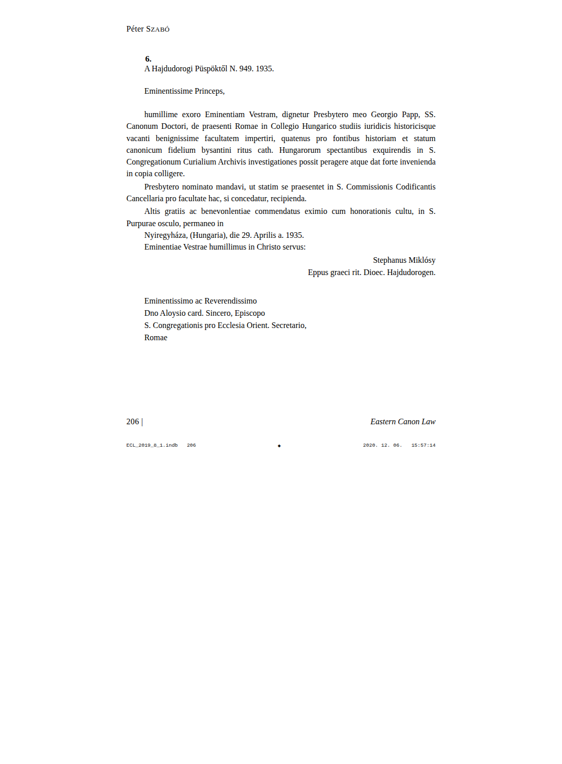Péter SZABÓ
6.
A Hajdudorogi Püspöktől N. 949. 1935.
Eminentissime Princeps,
humillime exoro Eminentiam Vestram, dignetur Presbytero meo Georgio Papp, SS. Canonum Doctori, de praesenti Romae in Collegio Hungarico studiis iuridicis historicisque vacanti benignissime facultatem impertiri, quatenus pro fontibus historiam et statum canonicum fidelium bysantini ritus cath. Hungarorum spectantibus exquirendis in S. Congregationum Curialium Archivis investigationes possit peragere atque dat forte invenienda in copia colligere.
Presbytero nominato mandavi, ut statim se praesentet in S. Commissionis Codificantis Cancellaria pro facultate hac, si concedatur, recipienda.
Altis gratiis ac benevonlentiae commendatus eximio cum honorationis cultu, in S. Purpurae osculo, permaneo in
Nyiregyháza, (Hungaria), die 29. Aprilis a. 1935.
Eminentiae Vestrae humillimus in Christo servus:
Stephanus Miklósy
Eppus graeci rit. Dioec. Hajdudorogen.
Eminentissimo ac Reverendissimo
Dno Aloysio card. Sincero, Episcopo
S. Congregationis pro Ecclesia Orient. Secretario,
Romae
206 |
Eastern Canon Law
ECL_2019_8_1.indb 206 ◆ 2020. 12. 06. 15:57:14